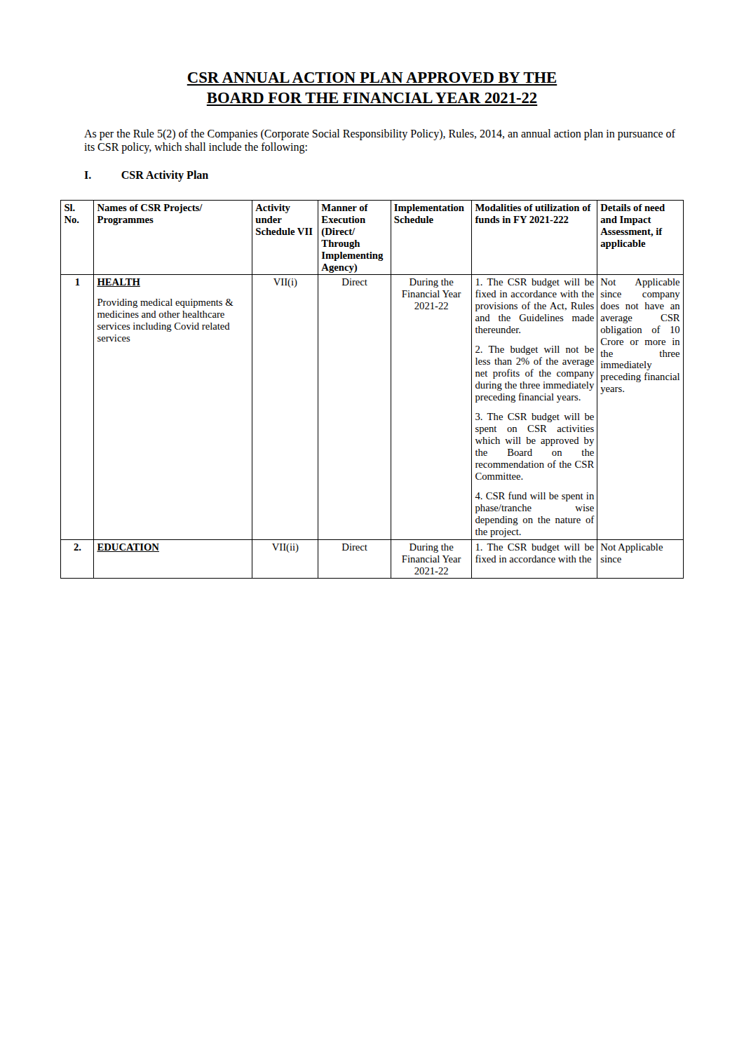CSR ANNUAL ACTION PLAN APPROVED BY THE
BOARD FOR THE FINANCIAL YEAR 2021-22
As per the Rule 5(2) of the Companies (Corporate Social Responsibility Policy), Rules, 2014, an annual action plan in pursuance of its CSR policy, which shall include the following:
I. CSR Activity Plan
| Sl. No. | Names of CSR Projects/ Programmes | Activity under Schedule VII | Manner of Execution (Direct/ Through Implementing Agency) | Implementation Schedule | Modalities of utilization of funds in FY 2021-222 | Details of need and Impact Assessment, if applicable |
| --- | --- | --- | --- | --- | --- | --- |
| 1 | HEALTH Providing medical equipments & medicines and other healthcare services including Covid related services | VII(i) | Direct | During the Financial Year 2021-22 | 1. The CSR budget will be fixed in accordance with the provisions of the Act, Rules and the Guidelines made thereunder. 2. The budget will not be less than 2% of the average net profits of the company during the three immediately preceding financial years. 3. The CSR budget will be spent on CSR activities which will be approved by the Board on the recommendation of the CSR Committee. 4. CSR fund will be spent in phase/tranche wise depending on the nature of the project. | Not Applicable since company does not have an average CSR obligation of 10 Crore or more in the three immediately preceding financial years. |
| 2. | EDUCATION | VII(ii) | Direct | During the Financial Year 2021-22 | 1. The CSR budget will be fixed in accordance with the | Not Applicable since |